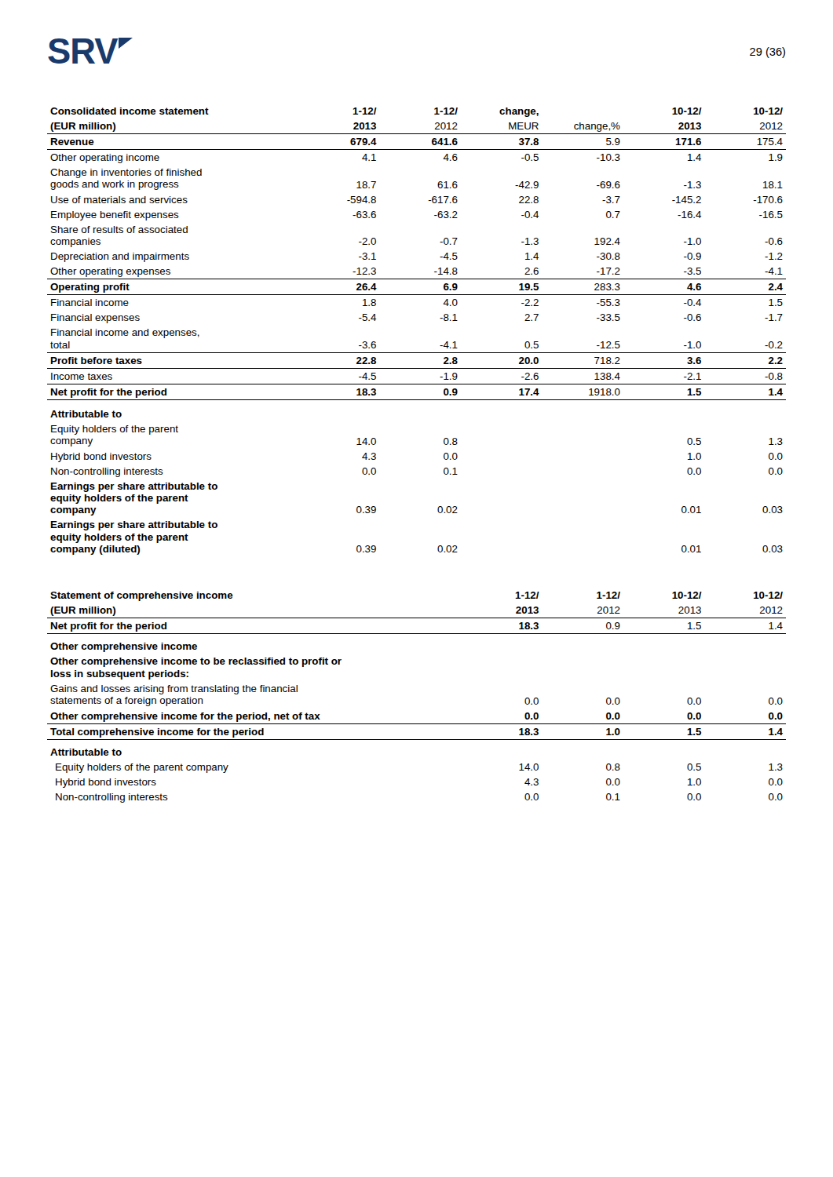SRV
29 (36)
| Consolidated income statement | 1-12/ | 1-12/ | change, | | 10-12/ | 10-12/ |
| (EUR million) | 2013 | 2012 | MEUR | change,% | 2013 | 2012 |
| Revenue | 679.4 | 641.6 | 37.8 | 5.9 | 171.6 | 175.4 |
| Other operating income | 4.1 | 4.6 | -0.5 | -10.3 | 1.4 | 1.9 |
| Change in inventories of finished goods and work in progress | 18.7 | 61.6 | -42.9 | -69.6 | -1.3 | 18.1 |
| Use of materials and services | -594.8 | -617.6 | 22.8 | -3.7 | -145.2 | -170.6 |
| Employee benefit expenses | -63.6 | -63.2 | -0.4 | 0.7 | -16.4 | -16.5 |
| Share of results of associated companies | -2.0 | -0.7 | -1.3 | 192.4 | -1.0 | -0.6 |
| Depreciation and impairments | -3.1 | -4.5 | 1.4 | -30.8 | -0.9 | -1.2 |
| Other operating expenses | -12.3 | -14.8 | 2.6 | -17.2 | -3.5 | -4.1 |
| Operating profit | 26.4 | 6.9 | 19.5 | 283.3 | 4.6 | 2.4 |
| Financial income | 1.8 | 4.0 | -2.2 | -55.3 | -0.4 | 1.5 |
| Financial expenses | -5.4 | -8.1 | 2.7 | -33.5 | -0.6 | -1.7 |
| Financial income and expenses, total | -3.6 | -4.1 | 0.5 | -12.5 | -1.0 | -0.2 |
| Profit before taxes | 22.8 | 2.8 | 20.0 | 718.2 | 3.6 | 2.2 |
| Income taxes | -4.5 | -1.9 | -2.6 | 138.4 | -2.1 | -0.8 |
| Net profit for the period | 18.3 | 0.9 | 17.4 | 1918.0 | 1.5 | 1.4 |
| Attributable to | | | | | | |
| Equity holders of the parent company | 14.0 | 0.8 | | | 0.5 | 1.3 |
| Hybrid bond investors | 4.3 | 0.0 | | | 1.0 | 0.0 |
| Non-controlling interests | 0.0 | 0.1 | | | 0.0 | 0.0 |
| Earnings per share attributable to equity holders of the parent company | 0.39 | 0.02 | | | 0.01 | 0.03 |
| Earnings per share attributable to equity holders of the parent company (diluted) | 0.39 | 0.02 | | | 0.01 | 0.03 |
| Statement of comprehensive income | 1-12/ | 1-12/ | 10-12/ | 10-12/ |
| (EUR million) | 2013 | 2012 | 2013 | 2012 |
| Net profit for the period | 18.3 | 0.9 | 1.5 | 1.4 |
| Other comprehensive income | | | | |
| Other comprehensive income to be reclassified to profit or loss in subsequent periods: | | | | |
| Gains and losses arising from translating the financial statements of a foreign operation | 0.0 | 0.0 | 0.0 | 0.0 |
| Other comprehensive income for the period, net of tax | 0.0 | 0.0 | 0.0 | 0.0 |
| Total comprehensive income for the period | 18.3 | 1.0 | 1.5 | 1.4 |
| Attributable to | | | | |
| Equity holders of the parent company | 14.0 | 0.8 | 0.5 | 1.3 |
| Hybrid bond investors | 4.3 | 0.0 | 1.0 | 0.0 |
| Non-controlling interests | 0.0 | 0.1 | 0.0 | 0.0 |